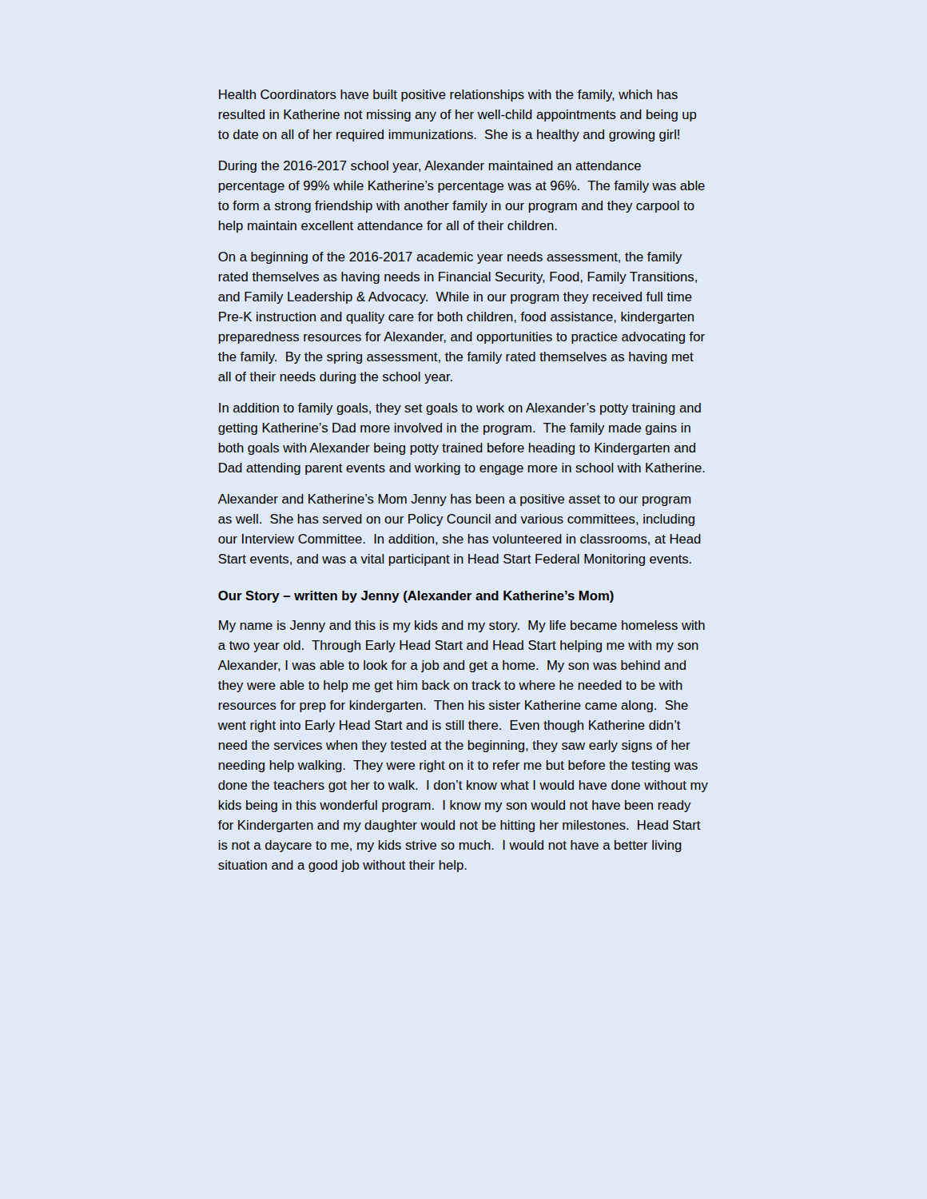Health Coordinators have built positive relationships with the family, which has resulted in Katherine not missing any of her well-child appointments and being up to date on all of her required immunizations. She is a healthy and growing girl!
During the 2016-2017 school year, Alexander maintained an attendance percentage of 99% while Katherine’s percentage was at 96%. The family was able to form a strong friendship with another family in our program and they carpool to help maintain excellent attendance for all of their children.
On a beginning of the 2016-2017 academic year needs assessment, the family rated themselves as having needs in Financial Security, Food, Family Transitions, and Family Leadership & Advocacy. While in our program they received full time Pre-K instruction and quality care for both children, food assistance, kindergarten preparedness resources for Alexander, and opportunities to practice advocating for the family. By the spring assessment, the family rated themselves as having met all of their needs during the school year.
In addition to family goals, they set goals to work on Alexander’s potty training and getting Katherine’s Dad more involved in the program. The family made gains in both goals with Alexander being potty trained before heading to Kindergarten and Dad attending parent events and working to engage more in school with Katherine.
Alexander and Katherine’s Mom Jenny has been a positive asset to our program as well. She has served on our Policy Council and various committees, including our Interview Committee. In addition, she has volunteered in classrooms, at Head Start events, and was a vital participant in Head Start Federal Monitoring events.
Our Story – written by Jenny (Alexander and Katherine’s Mom)
My name is Jenny and this is my kids and my story. My life became homeless with a two year old. Through Early Head Start and Head Start helping me with my son Alexander, I was able to look for a job and get a home. My son was behind and they were able to help me get him back on track to where he needed to be with resources for prep for kindergarten. Then his sister Katherine came along. She went right into Early Head Start and is still there. Even though Katherine didn’t need the services when they tested at the beginning, they saw early signs of her needing help walking. They were right on it to refer me but before the testing was done the teachers got her to walk. I don’t know what I would have done without my kids being in this wonderful program. I know my son would not have been ready for Kindergarten and my daughter would not be hitting her milestones. Head Start is not a daycare to me, my kids strive so much. I would not have a better living situation and a good job without their help.